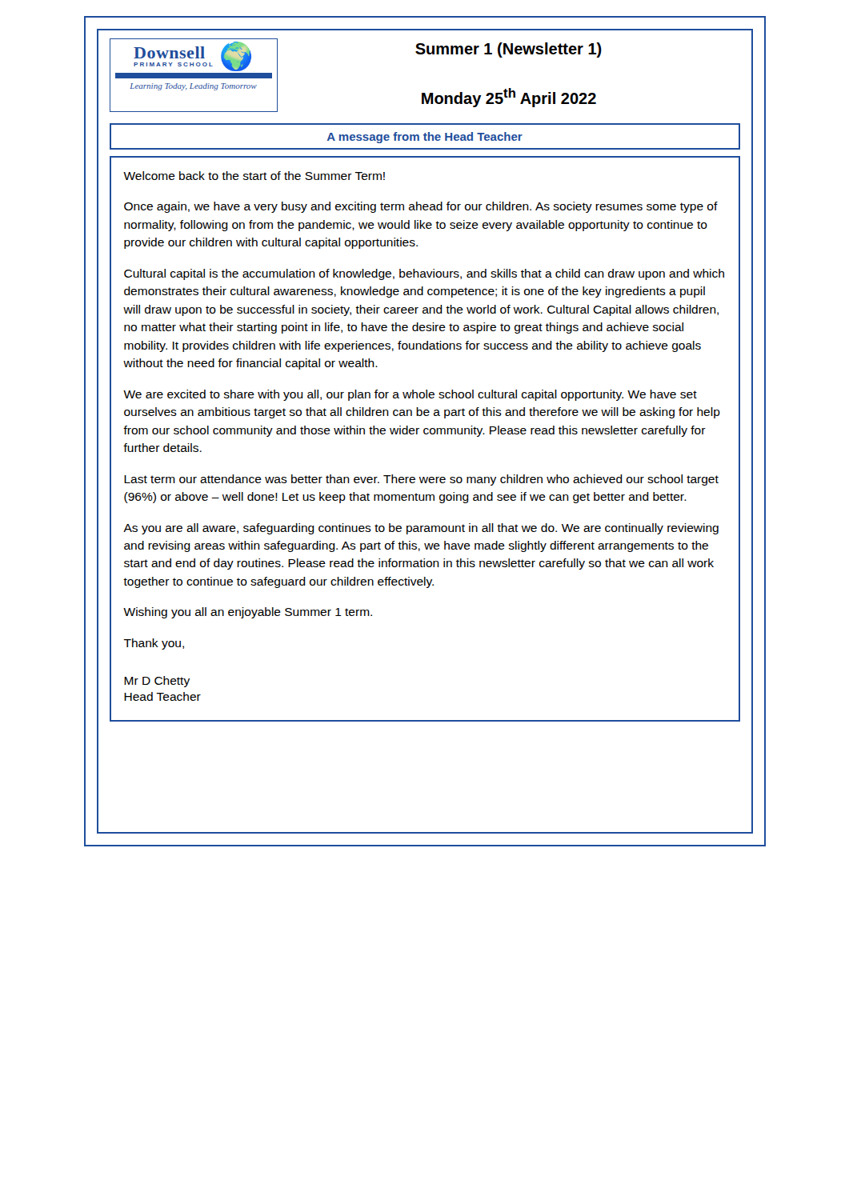Downsell
PRIMARY SCHOOL
🌍
Learning Today, Leading Tomorrow
Summer 1 (Newsletter 1)
Monday 25th April 2022
A message from the Head Teacher
Welcome back to the start of the Summer Term!
Once again, we have a very busy and exciting term ahead for our children. As society resumes some type of normality, following on from the pandemic, we would like to seize every available opportunity to continue to provide our children with cultural capital opportunities.
Cultural capital is the accumulation of knowledge, behaviours, and skills that a child can draw upon and which demonstrates their cultural awareness, knowledge and competence; it is one of the key ingredients a pupil will draw upon to be successful in society, their career and the world of work. Cultural Capital allows children, no matter what their starting point in life, to have the desire to aspire to great things and achieve social mobility. It provides children with life experiences, foundations for success and the ability to achieve goals without the need for financial capital or wealth.
We are excited to share with you all, our plan for a whole school cultural capital opportunity. We have set ourselves an ambitious target so that all children can be a part of this and therefore we will be asking for help from our school community and those within the wider community. Please read this newsletter carefully for further details.
Last term our attendance was better than ever. There were so many children who achieved our school target (96%) or above – well done! Let us keep that momentum going and see if we can get better and better.
As you are all aware, safeguarding continues to be paramount in all that we do. We are continually reviewing and revising areas within safeguarding. As part of this, we have made slightly different arrangements to the start and end of day routines. Please read the information in this newsletter carefully so that we can all work together to continue to safeguard our children effectively.
Wishing you all an enjoyable Summer 1 term.
Thank you,
Mr D Chetty
Head Teacher